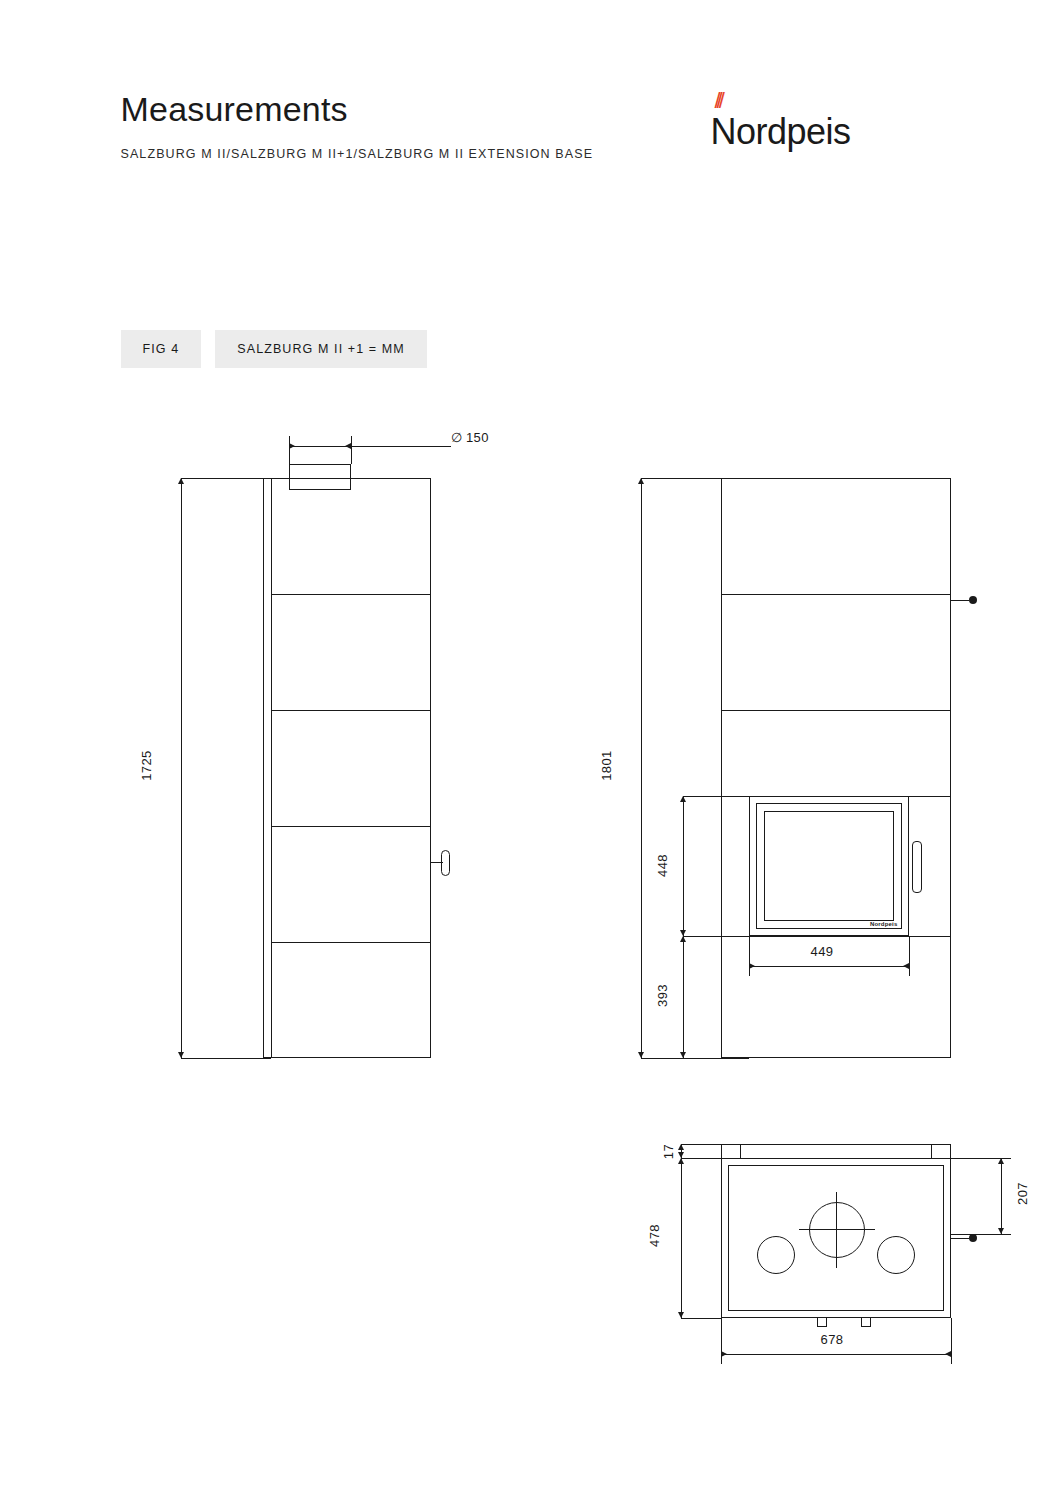Measurements
SALZBURG M II/SALZBURG M II+1/SALZBURG M II EXTENSION BASE
/// Nordpeis
FIG 4
SALZBURG M II +1 = MM
∅ 150
1725
Nordpeis
1801
448
393
449
17
478
207
678